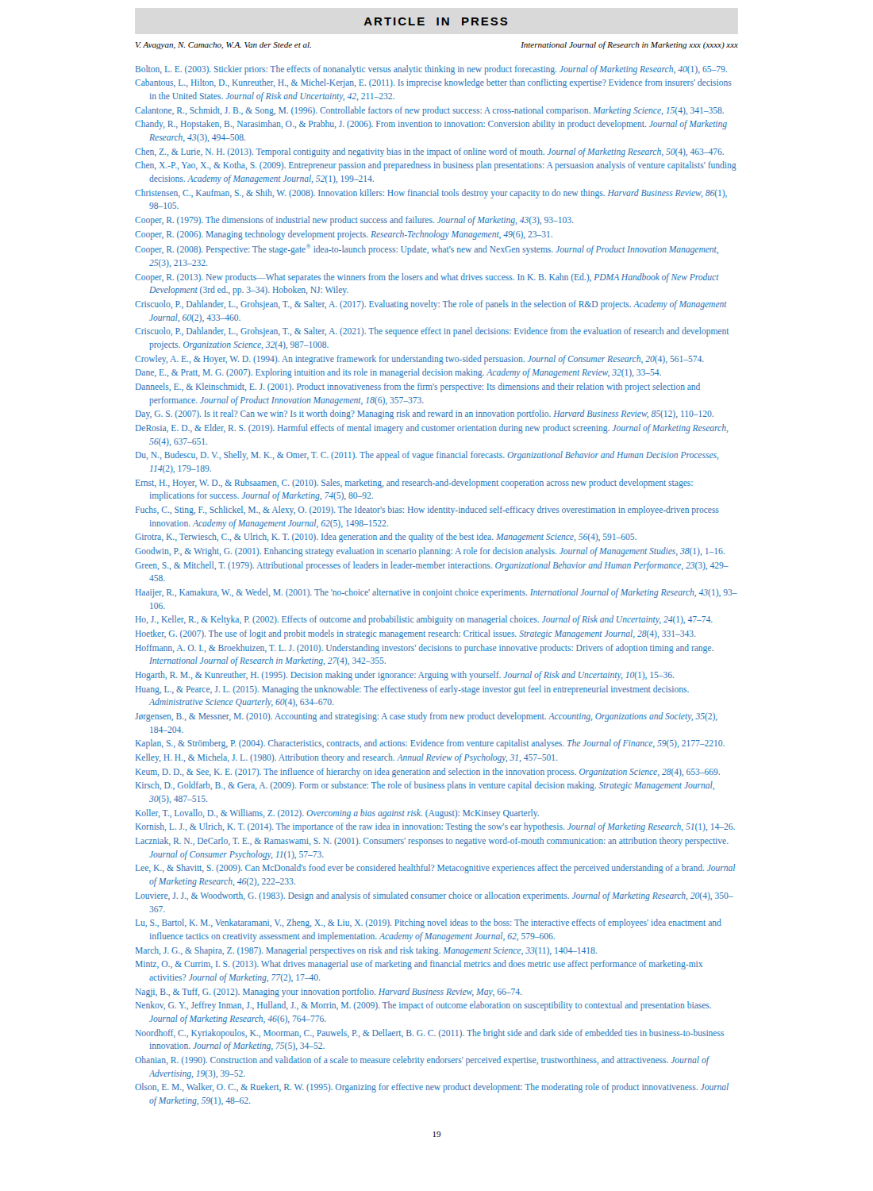ARTICLE IN PRESS
V. Avagyan, N. Camacho, W.A. Van der Stede et al.
International Journal of Research in Marketing xxx (xxxx) xxx
Bolton, L. E. (2003). Stickier priors: The effects of nonanalytic versus analytic thinking in new product forecasting. Journal of Marketing Research, 40(1), 65–79.
Cabantous, L., Hilton, D., Kunreuther, H., & Michel-Kerjan, E. (2011). Is imprecise knowledge better than conflicting expertise? Evidence from insurers' decisions in the United States. Journal of Risk and Uncertainty, 42, 211–232.
Calantone, R., Schmidt, J. B., & Song, M. (1996). Controllable factors of new product success: A cross-national comparison. Marketing Science, 15(4), 341–358.
Chandy, R., Hopstaken, B., Narasimhan, O., & Prabhu, J. (2006). From invention to innovation: Conversion ability in product development. Journal of Marketing Research, 43(3), 494–508.
Chen, Z., & Lurie, N. H. (2013). Temporal contiguity and negativity bias in the impact of online word of mouth. Journal of Marketing Research, 50(4), 463–476.
Chen, X.-P., Yao, X., & Kotha, S. (2009). Entrepreneur passion and preparedness in business plan presentations: A persuasion analysis of venture capitalists' funding decisions. Academy of Management Journal, 52(1), 199–214.
Christensen, C., Kaufman, S., & Shih, W. (2008). Innovation killers: How financial tools destroy your capacity to do new things. Harvard Business Review, 86(1), 98–105.
Cooper, R. (1979). The dimensions of industrial new product success and failures. Journal of Marketing, 43(3), 93–103.
Cooper, R. (2006). Managing technology development projects. Research-Technology Management, 49(6), 23–31.
Cooper, R. (2008). Perspective: The stage-gate® idea-to-launch process: Update, what's new and NexGen systems. Journal of Product Innovation Management, 25(3), 213–232.
Cooper, R. (2013). New products—What separates the winners from the losers and what drives success. In K. B. Kahn (Ed.), PDMA Handbook of New Product Development (3rd ed., pp. 3–34). Hoboken, NJ: Wiley.
Criscuolo, P., Dahlander, L., Grohsjean, T., & Salter, A. (2017). Evaluating novelty: The role of panels in the selection of R&D projects. Academy of Management Journal, 60(2), 433–460.
Criscuolo, P., Dahlander, L., Grohsjean, T., & Salter, A. (2021). The sequence effect in panel decisions: Evidence from the evaluation of research and development projects. Organization Science, 32(4), 987–1008.
Crowley, A. E., & Hoyer, W. D. (1994). An integrative framework for understanding two-sided persuasion. Journal of Consumer Research, 20(4), 561–574.
Dane, E., & Pratt, M. G. (2007). Exploring intuition and its role in managerial decision making. Academy of Management Review, 32(1), 33–54.
Danneels, E., & Kleinschmidt, E. J. (2001). Product innovativeness from the firm's perspective: Its dimensions and their relation with project selection and performance. Journal of Product Innovation Management, 18(6), 357–373.
Day, G. S. (2007). Is it real? Can we win? Is it worth doing? Managing risk and reward in an innovation portfolio. Harvard Business Review, 85(12), 110–120.
DeRosia, E. D., & Elder, R. S. (2019). Harmful effects of mental imagery and customer orientation during new product screening. Journal of Marketing Research, 56(4), 637–651.
Du, N., Budescu, D. V., Shelly, M. K., & Omer, T. C. (2011). The appeal of vague financial forecasts. Organizational Behavior and Human Decision Processes, 114(2), 179–189.
Ernst, H., Hoyer, W. D., & Rubsaamen, C. (2010). Sales, marketing, and research-and-development cooperation across new product development stages: implications for success. Journal of Marketing, 74(5), 80–92.
Fuchs, C., Sting, F., Schlickel, M., & Alexy, O. (2019). The Ideator's bias: How identity-induced self-efficacy drives overestimation in employee-driven process innovation. Academy of Management Journal, 62(5), 1498–1522.
Girotra, K., Terwiesch, C., & Ulrich, K. T. (2010). Idea generation and the quality of the best idea. Management Science, 56(4), 591–605.
Goodwin, P., & Wright, G. (2001). Enhancing strategy evaluation in scenario planning: A role for decision analysis. Journal of Management Studies, 38(1), 1–16.
Green, S., & Mitchell, T. (1979). Attributional processes of leaders in leader-member interactions. Organizational Behavior and Human Performance, 23(3), 429–458.
Haaijer, R., Kamakura, W., & Wedel, M. (2001). The 'no-choice' alternative in conjoint choice experiments. International Journal of Marketing Research, 43(1), 93–106.
Ho, J., Keller, R., & Keltyka, P. (2002). Effects of outcome and probabilistic ambiguity on managerial choices. Journal of Risk and Uncertainty, 24(1), 47–74.
Hoetker, G. (2007). The use of logit and probit models in strategic management research: Critical issues. Strategic Management Journal, 28(4), 331–343.
Hoffmann, A. O. I., & Broekhuizen, T. L. J. (2010). Understanding investors' decisions to purchase innovative products: Drivers of adoption timing and range. International Journal of Research in Marketing, 27(4), 342–355.
Hogarth, R. M., & Kunreuther, H. (1995). Decision making under ignorance: Arguing with yourself. Journal of Risk and Uncertainty, 10(1), 15–36.
Huang, L., & Pearce, J. L. (2015). Managing the unknowable: The effectiveness of early-stage investor gut feel in entrepreneurial investment decisions. Administrative Science Quarterly, 60(4), 634–670.
Jørgensen, B., & Messner, M. (2010). Accounting and strategising: A case study from new product development. Accounting, Organizations and Society, 35(2), 184–204.
Kaplan, S., & Strömberg, P. (2004). Characteristics, contracts, and actions: Evidence from venture capitalist analyses. The Journal of Finance, 59(5), 2177–2210.
Kelley, H. H., & Michela, J. L. (1980). Attribution theory and research. Annual Review of Psychology, 31, 457–501.
Keum, D. D., & See, K. E. (2017). The influence of hierarchy on idea generation and selection in the innovation process. Organization Science, 28(4), 653–669.
Kirsch, D., Goldfarb, B., & Gera, A. (2009). Form or substance: The role of business plans in venture capital decision making. Strategic Management Journal, 30(5), 487–515.
Koller, T., Lovallo, D., & Williams, Z. (2012). Overcoming a bias against risk. (August): McKinsey Quarterly.
Kornish, L. J., & Ulrich, K. T. (2014). The importance of the raw idea in innovation: Testing the sow's ear hypothesis. Journal of Marketing Research, 51(1), 14–26.
Laczniak, R. N., DeCarlo, T. E., & Ramaswami, S. N. (2001). Consumers' responses to negative word-of-mouth communication: an attribution theory perspective. Journal of Consumer Psychology, 11(1), 57–73.
Lee, K., & Shavitt, S. (2009). Can McDonald's food ever be considered healthful? Metacognitive experiences affect the perceived understanding of a brand. Journal of Marketing Research, 46(2), 222–233.
Louviere, J. J., & Woodworth, G. (1983). Design and analysis of simulated consumer choice or allocation experiments. Journal of Marketing Research, 20(4), 350–367.
Lu, S., Bartol, K. M., Venkataramani, V., Zheng, X., & Liu, X. (2019). Pitching novel ideas to the boss: The interactive effects of employees' idea enactment and influence tactics on creativity assessment and implementation. Academy of Management Journal, 62, 579–606.
March, J. G., & Shapira, Z. (1987). Managerial perspectives on risk and risk taking. Management Science, 33(11), 1404–1418.
Mintz, O., & Currim, I. S. (2013). What drives managerial use of marketing and financial metrics and does metric use affect performance of marketing-mix activities? Journal of Marketing, 77(2), 17–40.
Nagji, B., & Tuff, G. (2012). Managing your innovation portfolio. Harvard Business Review, May, 66–74.
Nenkov, G. Y., Jeffrey Inman, J., Hulland, J., & Morrin, M. (2009). The impact of outcome elaboration on susceptibility to contextual and presentation biases. Journal of Marketing Research, 46(6), 764–776.
Noordhoff, C., Kyriakopoulos, K., Moorman, C., Pauwels, P., & Dellaert, B. G. C. (2011). The bright side and dark side of embedded ties in business-to-business innovation. Journal of Marketing, 75(5), 34–52.
Ohanian, R. (1990). Construction and validation of a scale to measure celebrity endorsers' perceived expertise, trustworthiness, and attractiveness. Journal of Advertising, 19(3), 39–52.
Olson, E. M., Walker, O. C., & Ruekert, R. W. (1995). Organizing for effective new product development: The moderating role of product innovativeness. Journal of Marketing, 59(1), 48–62.
19